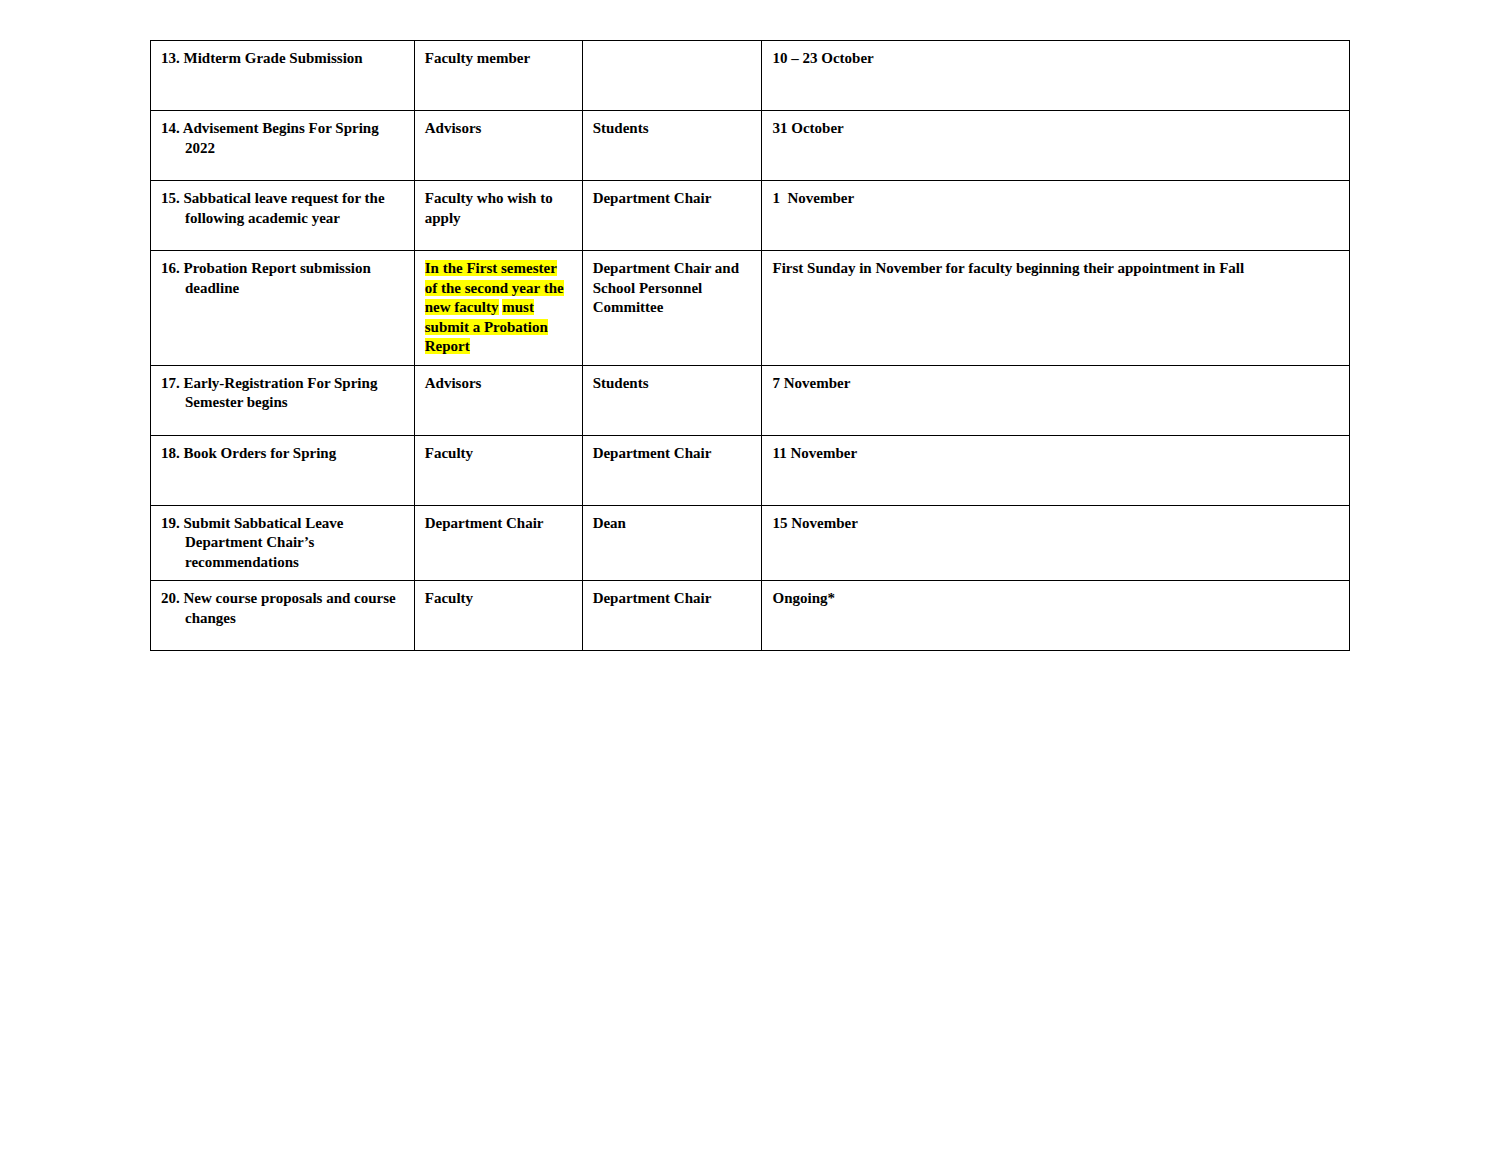| 13. Midterm Grade Submission | Faculty member | | 10 – 23 October |
| 14. Advisement Begins For Spring 2022 | Advisors | Students | 31 October |
| 15. Sabbatical leave request for the following academic year | Faculty who wish to apply | Department Chair | 1 November |
| 16. Probation Report submission deadline | In the First semester of the second year the new faculty must submit a Probation Report | Department Chair and School Personnel Committee | First Sunday in November for faculty beginning their appointment in Fall |
| 17. Early-Registration For Spring Semester begins | Advisors | Students | 7 November |
| 18. Book Orders for Spring | Faculty | Department Chair | 11 November |
| 19. Submit Sabbatical Leave Department Chair’s recommendations | Department Chair | Dean | 15 November |
| 20. New course proposals and course changes | Faculty | Department Chair | Ongoing* |